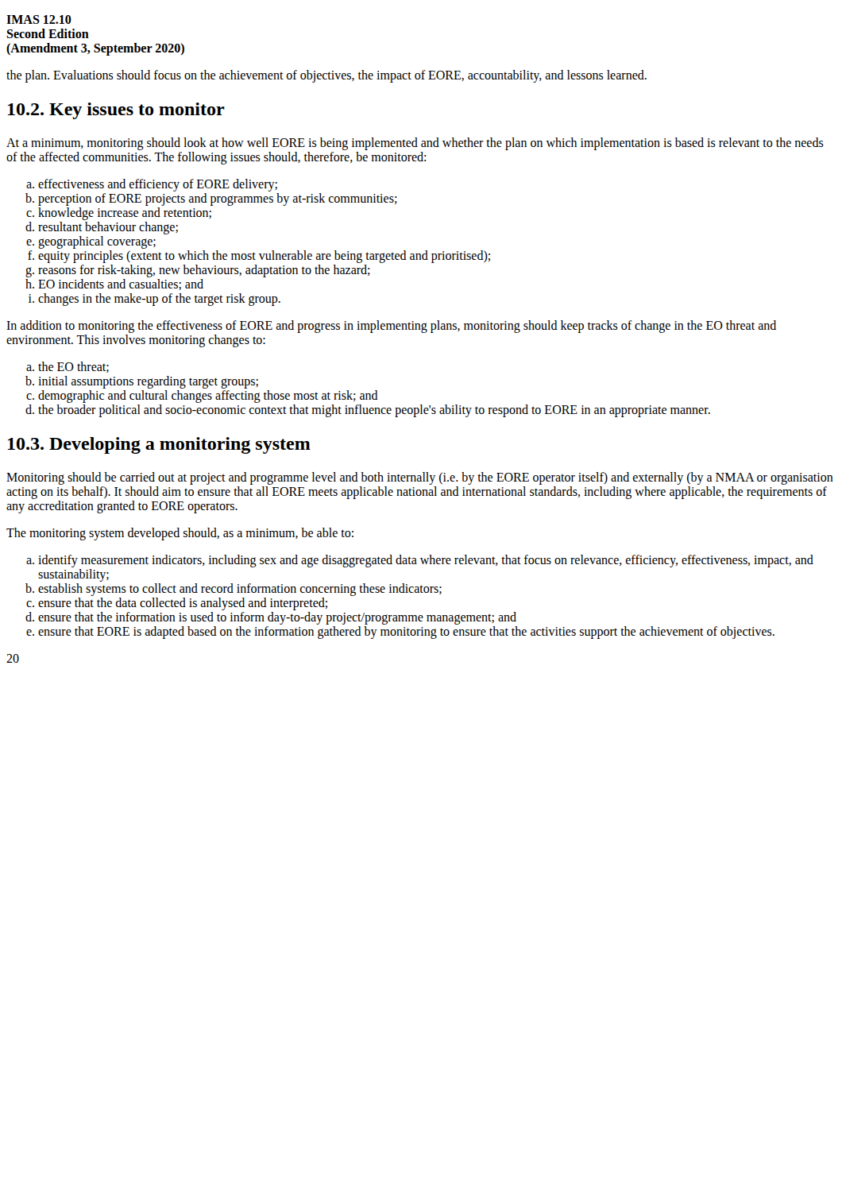IMAS 12.10
Second Edition
(Amendment 3, September 2020)
the plan. Evaluations should focus on the achievement of objectives, the impact of EORE, accountability, and lessons learned.
10.2. Key issues to monitor
At a minimum, monitoring should look at how well EORE is being implemented and whether the plan on which implementation is based is relevant to the needs of the affected communities. The following issues should, therefore, be monitored:
effectiveness and efficiency of EORE delivery;
perception of EORE projects and programmes by at-risk communities;
knowledge increase and retention;
resultant behaviour change;
geographical coverage;
equity principles (extent to which the most vulnerable are being targeted and prioritised);
reasons for risk-taking, new behaviours, adaptation to the hazard;
EO incidents and casualties; and
changes in the make-up of the target risk group.
In addition to monitoring the effectiveness of EORE and progress in implementing plans, monitoring should keep tracks of change in the EO threat and environment. This involves monitoring changes to:
the EO threat;
initial assumptions regarding target groups;
demographic and cultural changes affecting those most at risk; and
the broader political and socio-economic context that might influence people's ability to respond to EORE in an appropriate manner.
10.3. Developing a monitoring system
Monitoring should be carried out at project and programme level and both internally (i.e. by the EORE operator itself) and externally (by a NMAA or organisation acting on its behalf). It should aim to ensure that all EORE meets applicable national and international standards, including where applicable, the requirements of any accreditation granted to EORE operators.
The monitoring system developed should, as a minimum, be able to:
identify measurement indicators, including sex and age disaggregated data where relevant, that focus on relevance, efficiency, effectiveness, impact, and sustainability;
establish systems to collect and record information concerning these indicators;
ensure that the data collected is analysed and interpreted;
ensure that the information is used to inform day-to-day project/programme management; and
ensure that EORE is adapted based on the information gathered by monitoring to ensure that the activities support the achievement of objectives.
20